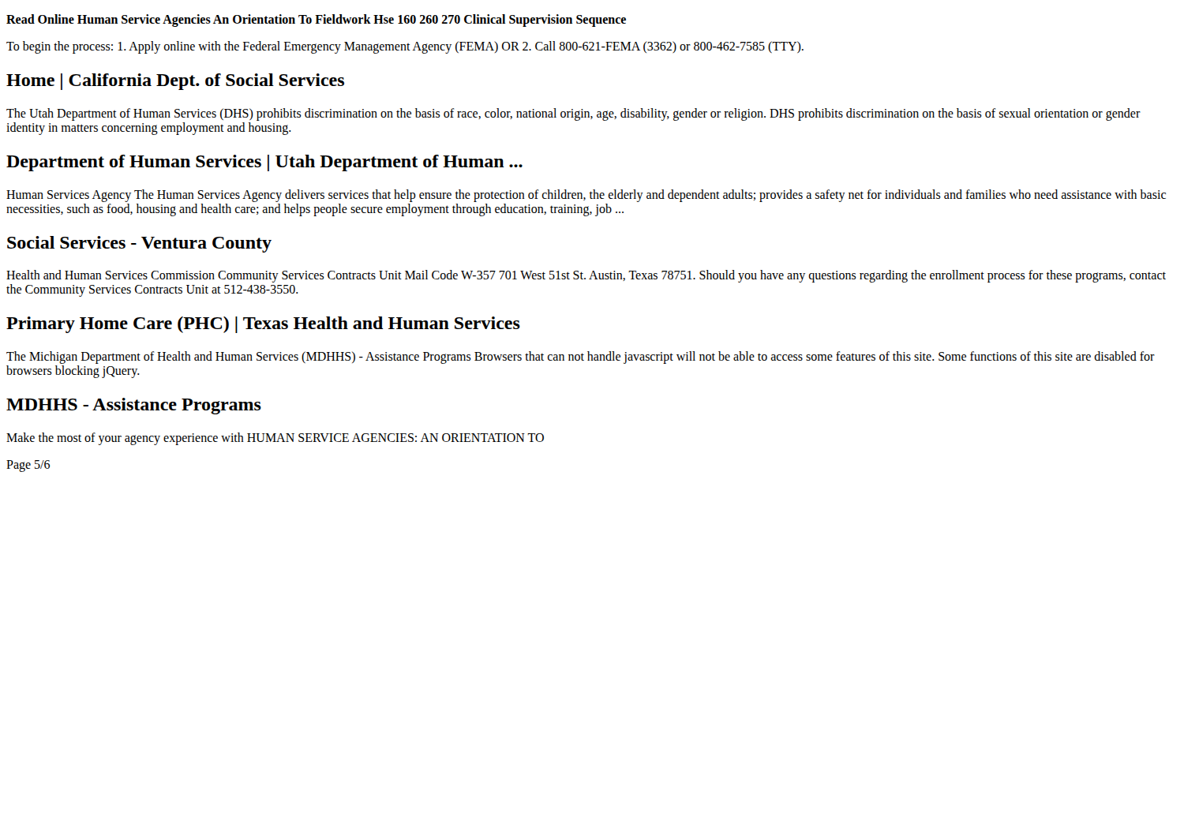Read Online Human Service Agencies An Orientation To Fieldwork Hse 160 260 270 Clinical Supervision Sequence
To begin the process: 1. Apply online with the Federal Emergency Management Agency (FEMA) OR 2. Call 800-621-FEMA (3362) or 800-462-7585 (TTY).
Home | California Dept. of Social Services
The Utah Department of Human Services (DHS) prohibits discrimination on the basis of race, color, national origin, age, disability, gender or religion. DHS prohibits discrimination on the basis of sexual orientation or gender identity in matters concerning employment and housing.
Department of Human Services | Utah Department of Human ...
Human Services Agency The Human Services Agency delivers services that help ensure the protection of children, the elderly and dependent adults; provides a safety net for individuals and families who need assistance with basic necessities, such as food, housing and health care; and helps people secure employment through education, training, job ...
Social Services - Ventura County
Health and Human Services Commission Community Services Contracts Unit Mail Code W-357 701 West 51st St. Austin, Texas 78751. Should you have any questions regarding the enrollment process for these programs, contact the Community Services Contracts Unit at 512-438-3550.
Primary Home Care (PHC) | Texas Health and Human Services
The Michigan Department of Health and Human Services (MDHHS) - Assistance Programs Browsers that can not handle javascript will not be able to access some features of this site. Some functions of this site are disabled for browsers blocking jQuery.
MDHHS - Assistance Programs
Make the most of your agency experience with HUMAN SERVICE AGENCIES: AN ORIENTATION TO
Page 5/6